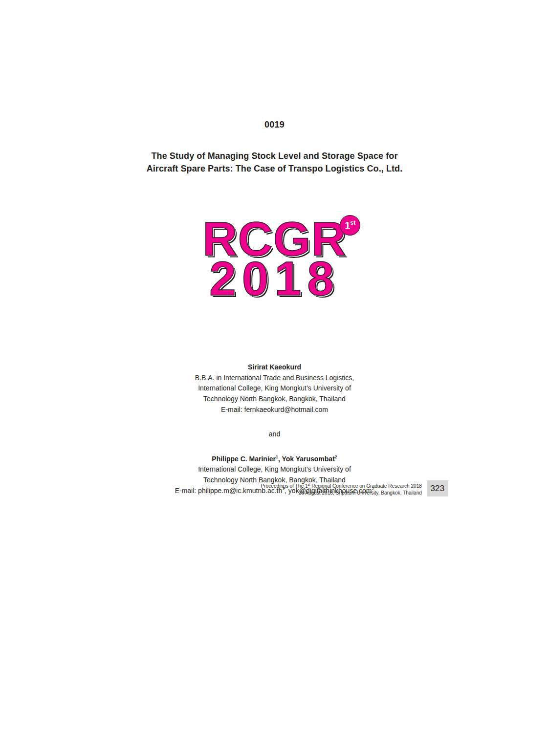0019
The Study of Managing Stock Level and Storage Space for
Aircraft Spare Parts: The Case of Transpo Logistics Co., Ltd.
RCGR1st 2018
Sirirat Kaeokurd
B.B.A. in International Trade and Business Logistics,
International College, King Mongkut’s University of
Technology North Bangkok, Bangkok, Thailand
E-mail: fernkaeokurd@hotmail.com
and
Philippe C. Marinier1, Yok Yarusombat2
International College, King Mongkut’s University of
Technology North Bangkok, Bangkok, Thailand
E-mail: philippe.m@ic.kmutnb.ac.th1, yok@digitalthinkhouse.com2
Proceedings of The 1st Regional Conference on Graduate Research 2018
26 August 2018, Sripatum University, Bangkok, Thailand
323